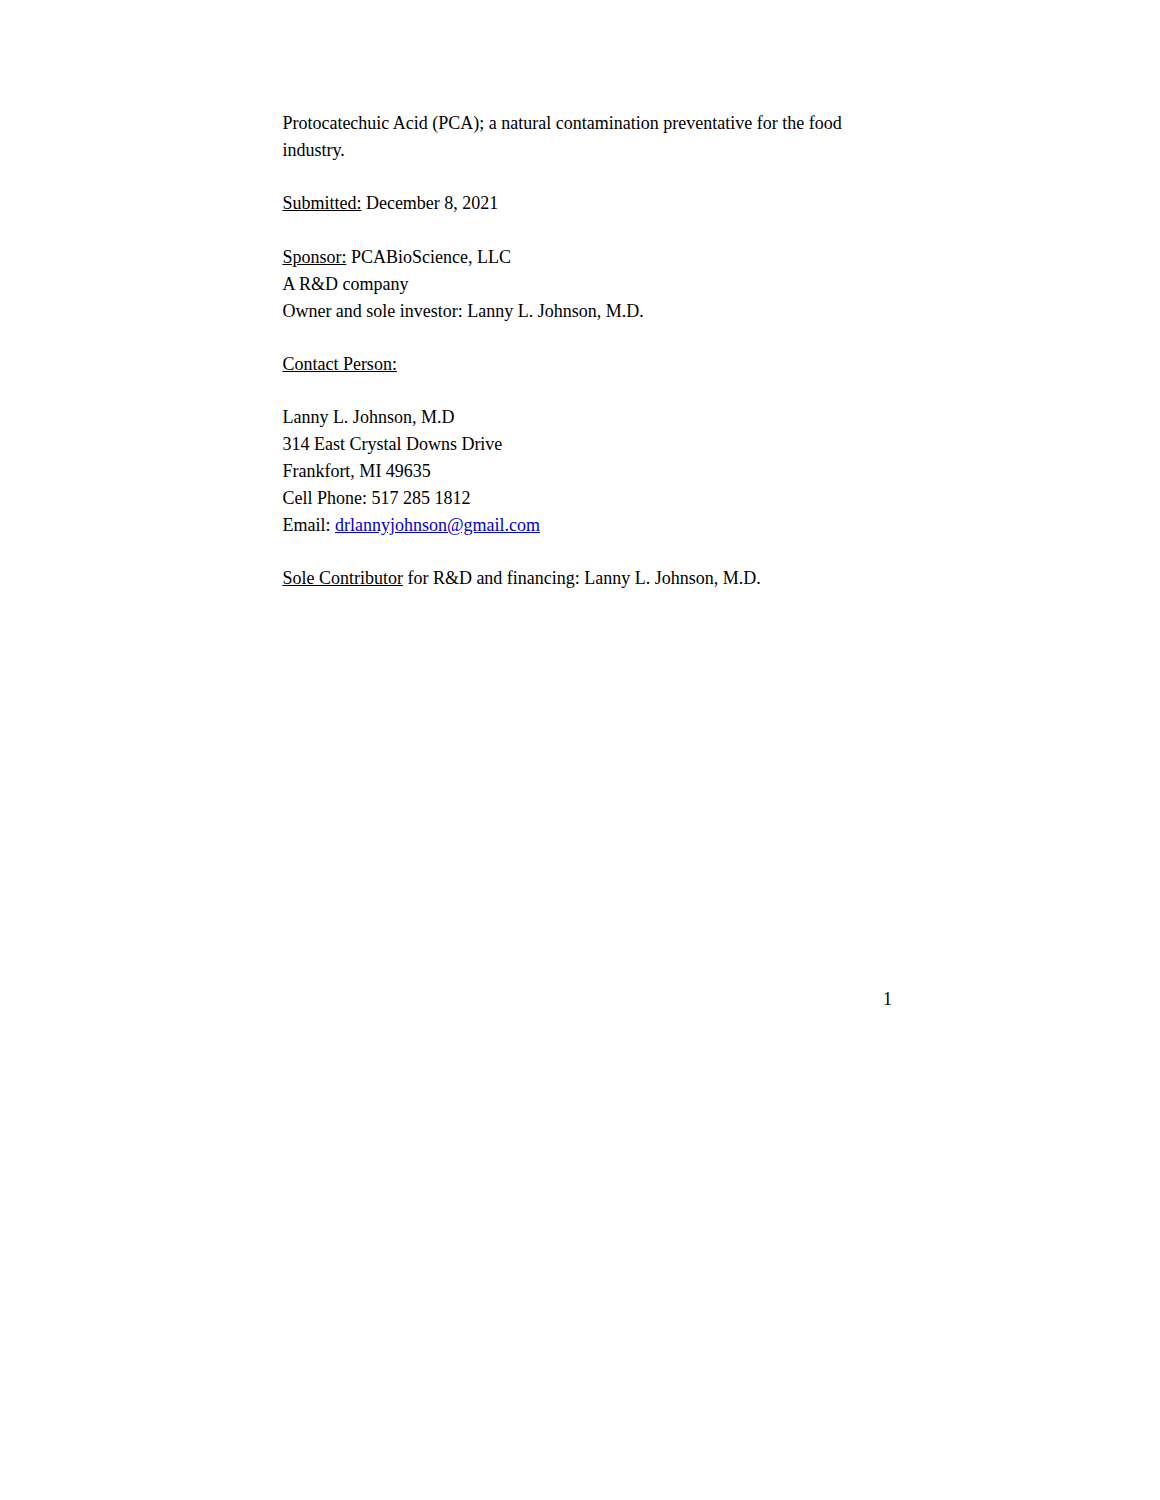Protocatechuic Acid (PCA); a natural contamination preventative for the food industry.
Submitted: December 8, 2021
Sponsor: PCABioScience, LLC
A R&D company
Owner and sole investor: Lanny L. Johnson, M.D.
Contact Person:
Lanny L. Johnson, M.D
314 East Crystal Downs Drive
Frankfort, MI 49635
Cell Phone: 517 285 1812
Email: drlannyjohnson@gmail.com
Sole Contributor for R&D and financing: Lanny L. Johnson, M.D.
1